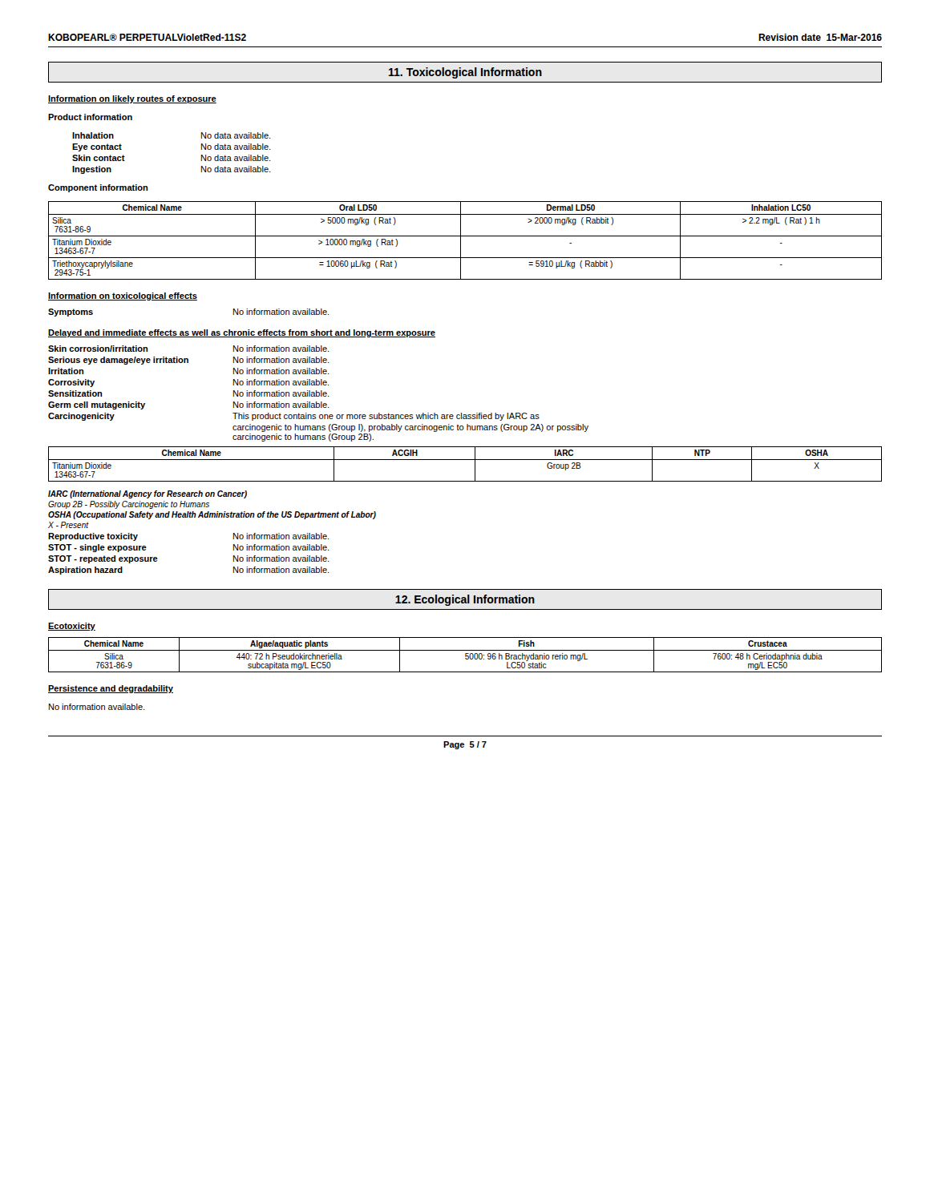KOBOPEARL® PERPETUALVioletRed-11S2 Revision date 15-Mar-2016
11. Toxicological Information
Information on likely routes of exposure
Product information
Inhalation
No data available.
Eye contact
No data available.
Skin contact
No data available.
Ingestion
No data available.
Component information
| Chemical Name | Oral LD50 | Dermal LD50 | Inhalation LC50 |
| --- | --- | --- | --- |
| Silica 7631-86-9 | > 5000 mg/kg ( Rat ) | > 2000 mg/kg ( Rabbit ) | > 2.2 mg/L ( Rat ) 1 h |
| Titanium Dioxide 13463-67-7 | > 10000 mg/kg ( Rat ) | - | - |
| Triethoxycaprylylsilane 2943-75-1 | = 10060 µL/kg ( Rat ) | = 5910 µL/kg ( Rabbit ) | - |
Information on toxicological effects
Symptoms
No information available.
Delayed and immediate effects as well as chronic effects from short and long-term exposure
Skin corrosion/irritation
No information available.
Serious eye damage/eye irritation
No information available.
Irritation
No information available.
Corrosivity
No information available.
Sensitization
No information available.
Germ cell mutagenicity
No information available.
Carcinogenicity
This product contains one or more substances which are classified by IARC as
carcinogenic to humans (Group I), probably carcinogenic to humans (Group 2A) or possibly
carcinogenic to humans (Group 2B).
| Chemical Name | ACGIH | IARC | NTP | OSHA |
| --- | --- | --- | --- | --- |
| Titanium Dioxide 13463-67-7 | | Group 2B | | X |
IARC (International Agency for Research on Cancer)
Group 2B - Possibly Carcinogenic to Humans
OSHA (Occupational Safety and Health Administration of the US Department of Labor)
X - Present
Reproductive toxicity
No information available.
STOT - single exposure
No information available.
STOT - repeated exposure
No information available.
Aspiration hazard
No information available.
12. Ecological Information
Ecotoxicity
| Chemical Name | Algae/aquatic plants | Fish | Crustacea |
| --- | --- | --- | --- |
| Silica 7631-86-9 | 440: 72 h Pseudokirchneriella subcapitata mg/L EC50 | 5000: 96 h Brachydanio rerio mg/L LC50 static | 7600: 48 h Ceriodaphnia dubia mg/L EC50 |
Persistence and degradability
No information available.
Page 5 / 7